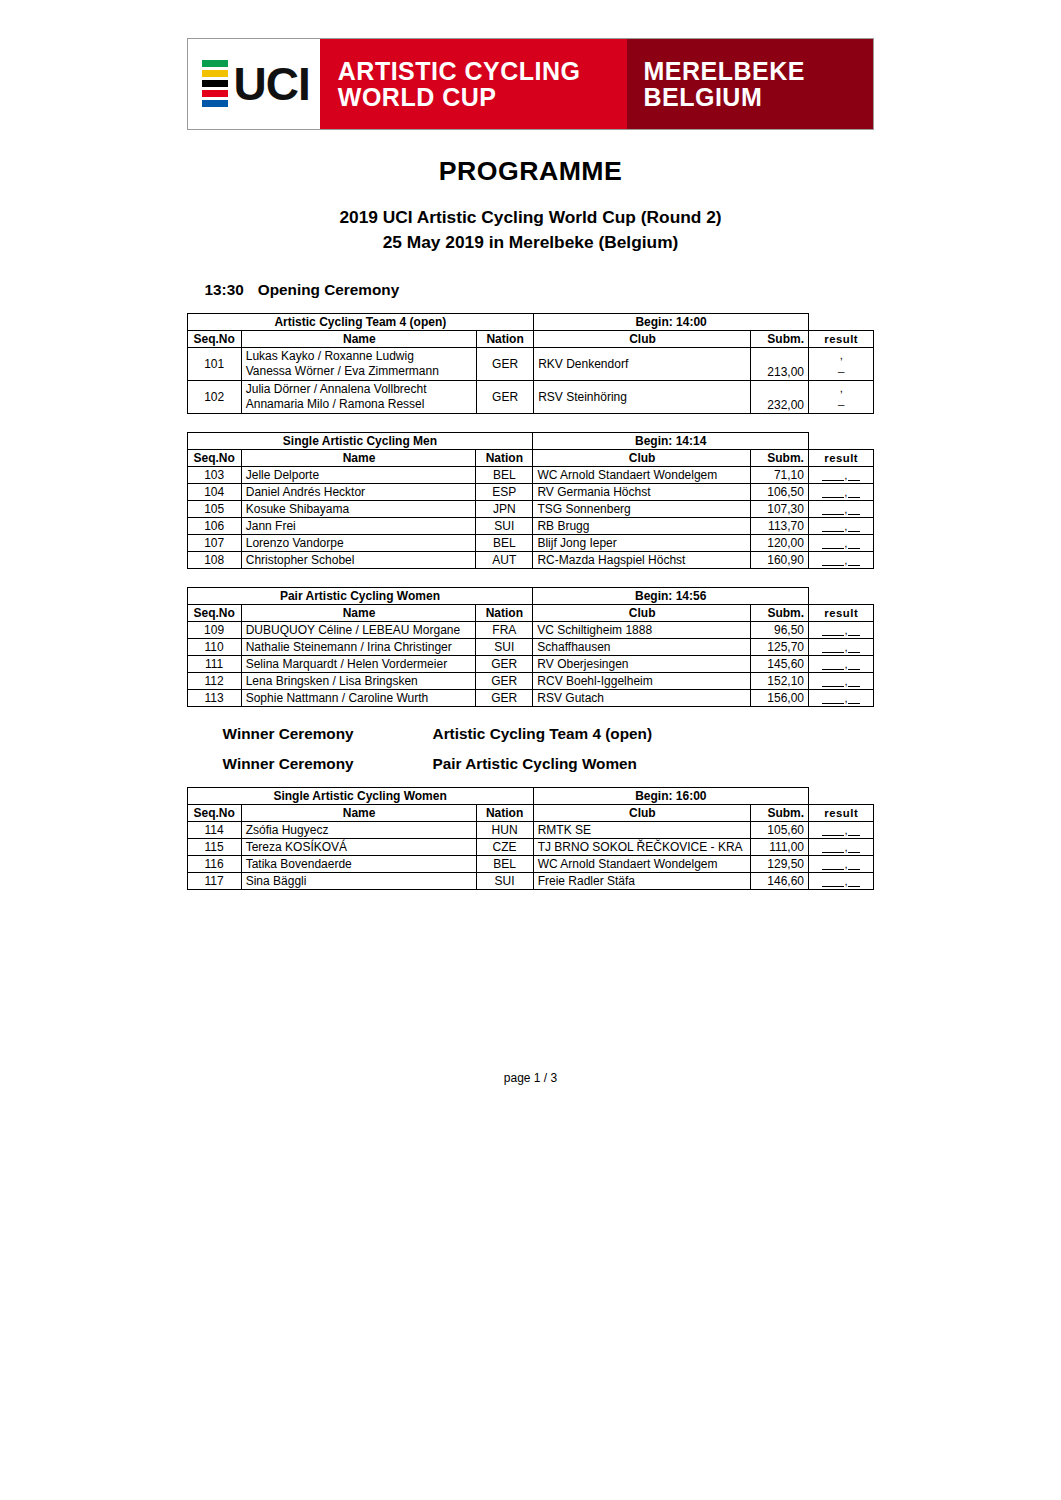UCI
ARTISTIC CYCLING
WORLD CUP
MERELBEKE
BELGIUM
PROGRAMME
2019 UCI Artistic Cycling World Cup (Round 2)
25 May 2019 in Merelbeke (Belgium)
13:30 Opening Ceremony
| Artistic Cycling Team 4 (open) | Begin: 14:00 | |
| Seq.No | Name | Nation | Club | Subm. | result |
| 101 | Lukas Kayko / Roxanne Ludwig Vanessa Wörner / Eva Zimmermann | GER | RKV Denkendorf | 213,00 | , _ |
| 102 | Julia Dörner / Annalena Vollbrecht Annamaria Milo / Ramona Ressel | GER | RSV Steinhöring | 232,00 | , _ |
| Single Artistic Cycling Men | Begin: 14:14 | |
| Seq.No | Name | Nation | Club | Subm. | result |
| 103 | Jelle Delporte | BEL | WC Arnold Standaert Wondelgem | 71,10 | , |
| 104 | Daniel Andrés Hecktor | ESP | RV Germania Höchst | 106,50 | , |
| 105 | Kosuke Shibayama | JPN | TSG Sonnenberg | 107,30 | , |
| 106 | Jann Frei | SUI | RB Brugg | 113,70 | , |
| 107 | Lorenzo Vandorpe | BEL | Blijf Jong Ieper | 120,00 | , |
| 108 | Christopher Schobel | AUT | RC-Mazda Hagspiel Höchst | 160,90 | , |
| Pair Artistic Cycling Women | Begin: 14:56 | |
| Seq.No | Name | Nation | Club | Subm. | result |
| 109 | DUBUQUOY Céline / LEBEAU Morgane | FRA | VC Schiltigheim 1888 | 96,50 | , |
| 110 | Nathalie Steinemann / Irina Christinger | SUI | Schaffhausen | 125,70 | , |
| 111 | Selina Marquardt / Helen Vordermeier | GER | RV Oberjesingen | 145,60 | , |
| 112 | Lena Bringsken / Lisa Bringsken | GER | RCV Boehl-Iggelheim | 152,10 | , |
| 113 | Sophie Nattmann / Caroline Wurth | GER | RSV Gutach | 156,00 | , |
Winner Ceremony
Artistic Cycling Team 4 (open)
Winner Ceremony
Pair Artistic Cycling Women
| Single Artistic Cycling Women | Begin: 16:00 | |
| Seq.No | Name | Nation | Club | Subm. | result |
| 114 | Zsófia Hugyecz | HUN | RMTK SE | 105,60 | , |
| 115 | Tereza KOSÍKOVÁ | CZE | TJ BRNO SOKOL ŘEČKOVICE - KRA | 111,00 | , |
| 116 | Tatika Bovendaerde | BEL | WC Arnold Standaert Wondelgem | 129,50 | , |
| 117 | Sina Bäggli | SUI | Freie Radler Stäfa | 146,60 | , |
page 1 / 3